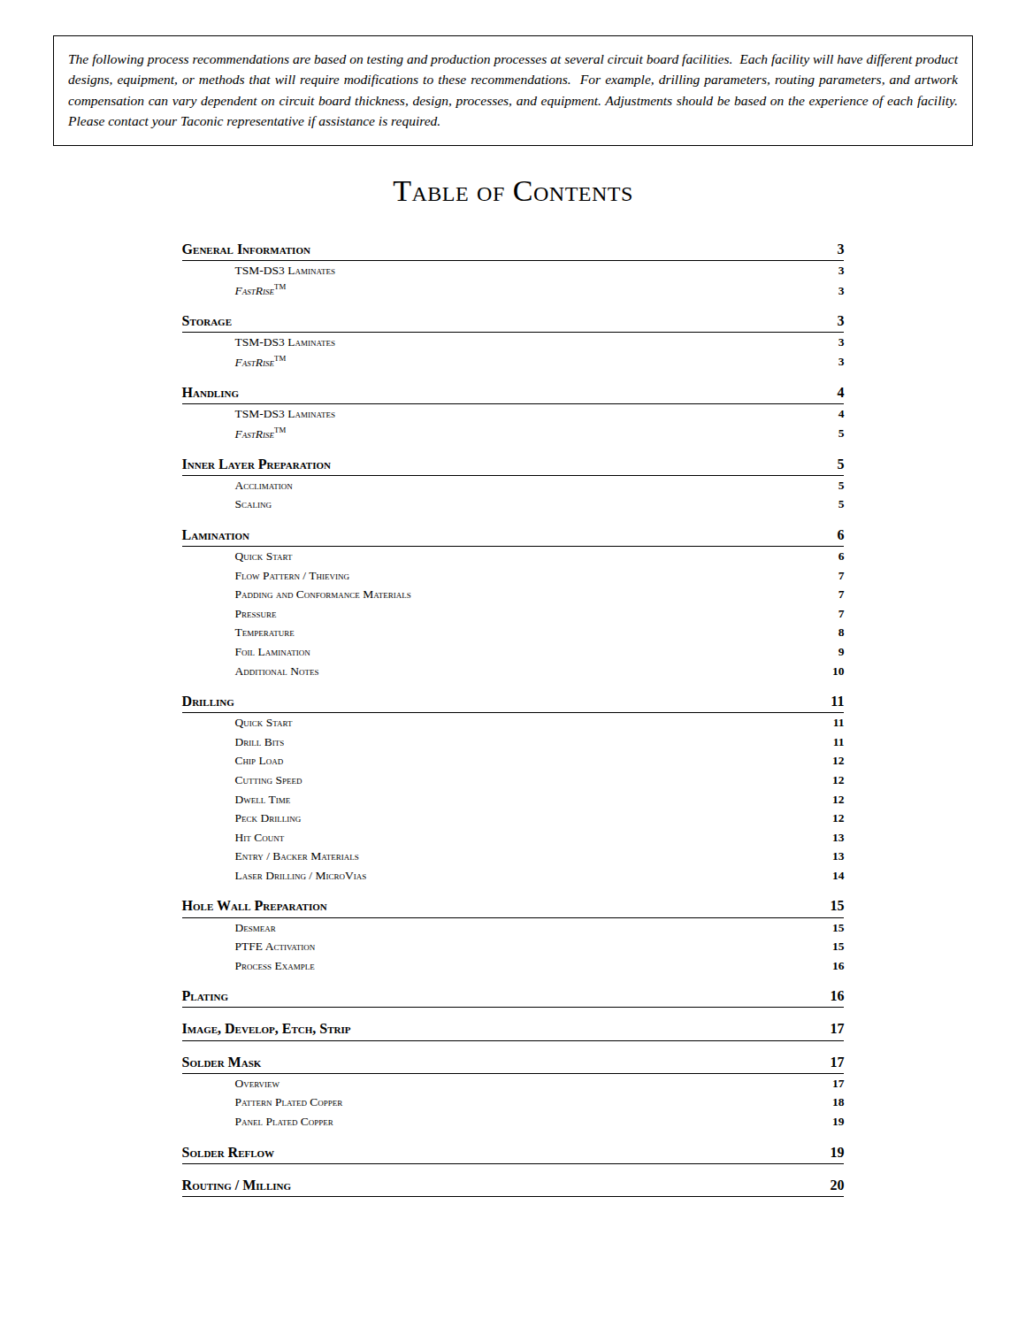The following process recommendations are based on testing and production processes at several circuit board facilities. Each facility will have different product designs, equipment, or methods that will require modifications to these recommendations. For example, drilling parameters, routing parameters, and artwork compensation can vary dependent on circuit board thickness, design, processes, and equipment. Adjustments should be based on the experience of each facility. Please contact your Taconic representative if assistance is required.
Table of Contents
| General Information | 3 |
| TSM-DS3 Laminates | 3 |
| FastRise TM | 3 |
| Storage | 3 |
| TSM-DS3 Laminates | 3 |
| FastRise TM | 3 |
| Handling | 4 |
| TSM-DS3 Laminates | 4 |
| FastRise TM | 5 |
| Inner Layer Preparation | 5 |
| Acclimation | 5 |
| Scaling | 5 |
| Lamination | 6 |
| Quick Start | 6 |
| Flow Pattern / Thieving | 7 |
| Padding and Conformance Materials | 7 |
| Pressure | 7 |
| Temperature | 8 |
| Foil Lamination | 9 |
| Additional Notes | 10 |
| Drilling | 11 |
| Quick Start | 11 |
| Drill Bits | 11 |
| Chip Load | 12 |
| Cutting Speed | 12 |
| Dwell Time | 12 |
| Peck Drilling | 12 |
| Hit Count | 13 |
| Entry / Backer Materials | 13 |
| Laser Drilling / MicroVias | 14 |
| Hole Wall Preparation | 15 |
| Desmear | 15 |
| PTFE Activation | 15 |
| Process Example | 16 |
| Plating | 16 |
| Image, Develop, Etch, Strip | 17 |
| Solder Mask | 17 |
| Overview | 17 |
| Pattern Plated Copper | 18 |
| Panel Plated Copper | 19 |
| Solder Reflow | 19 |
| Routing / Milling | 20 |